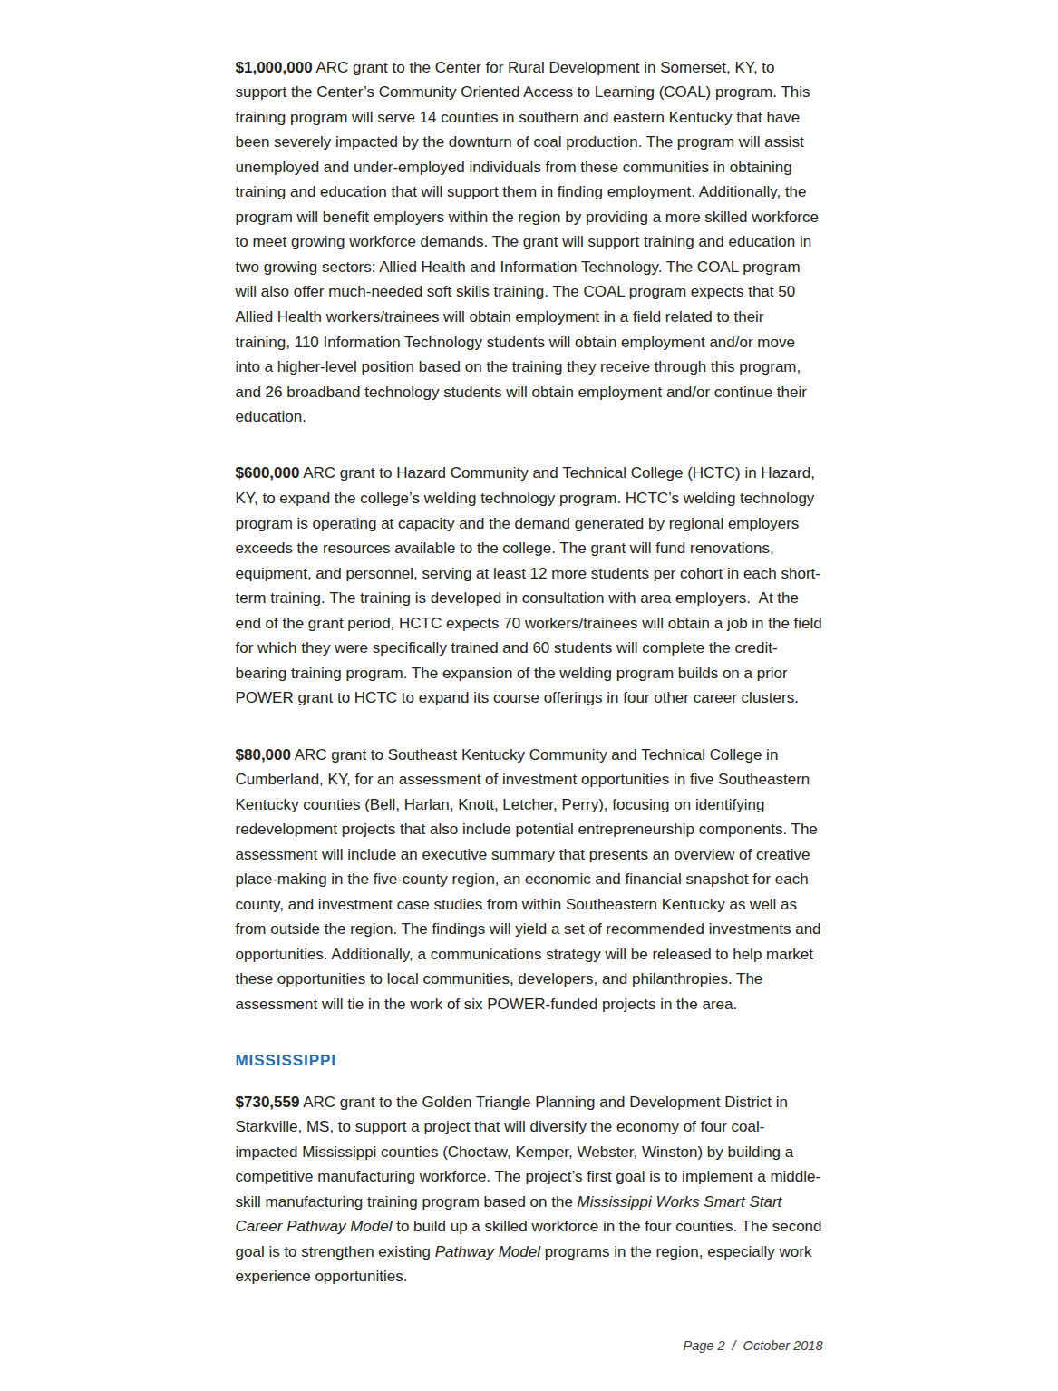$1,000,000 ARC grant to the Center for Rural Development in Somerset, KY, to support the Center’s Community Oriented Access to Learning (COAL) program. This training program will serve 14 counties in southern and eastern Kentucky that have been severely impacted by the downturn of coal production. The program will assist unemployed and under-employed individuals from these communities in obtaining training and education that will support them in finding employment. Additionally, the program will benefit employers within the region by providing a more skilled workforce to meet growing workforce demands. The grant will support training and education in two growing sectors: Allied Health and Information Technology. The COAL program will also offer much-needed soft skills training. The COAL program expects that 50 Allied Health workers/trainees will obtain employment in a field related to their training, 110 Information Technology students will obtain employment and/or move into a higher-level position based on the training they receive through this program, and 26 broadband technology students will obtain employment and/or continue their education.
$600,000 ARC grant to Hazard Community and Technical College (HCTC) in Hazard, KY, to expand the college’s welding technology program. HCTC’s welding technology program is operating at capacity and the demand generated by regional employers exceeds the resources available to the college. The grant will fund renovations, equipment, and personnel, serving at least 12 more students per cohort in each short-term training. The training is developed in consultation with area employers. At the end of the grant period, HCTC expects 70 workers/trainees will obtain a job in the field for which they were specifically trained and 60 students will complete the credit-bearing training program. The expansion of the welding program builds on a prior POWER grant to HCTC to expand its course offerings in four other career clusters.
$80,000 ARC grant to Southeast Kentucky Community and Technical College in Cumberland, KY, for an assessment of investment opportunities in five Southeastern Kentucky counties (Bell, Harlan, Knott, Letcher, Perry), focusing on identifying redevelopment projects that also include potential entrepreneurship components. The assessment will include an executive summary that presents an overview of creative place-making in the five-county region, an economic and financial snapshot for each county, and investment case studies from within Southeastern Kentucky as well as from outside the region. The findings will yield a set of recommended investments and opportunities. Additionally, a communications strategy will be released to help market these opportunities to local communities, developers, and philanthropies. The assessment will tie in the work of six POWER-funded projects in the area.
Mississippi
$730,559 ARC grant to the Golden Triangle Planning and Development District in Starkville, MS, to support a project that will diversify the economy of four coal-impacted Mississippi counties (Choctaw, Kemper, Webster, Winston) by building a competitive manufacturing workforce. The project’s first goal is to implement a middle-skill manufacturing training program based on the Mississippi Works Smart Start Career Pathway Model to build up a skilled workforce in the four counties. The second goal is to strengthen existing Pathway Model programs in the region, especially work experience opportunities.
Page 2 / October 2018